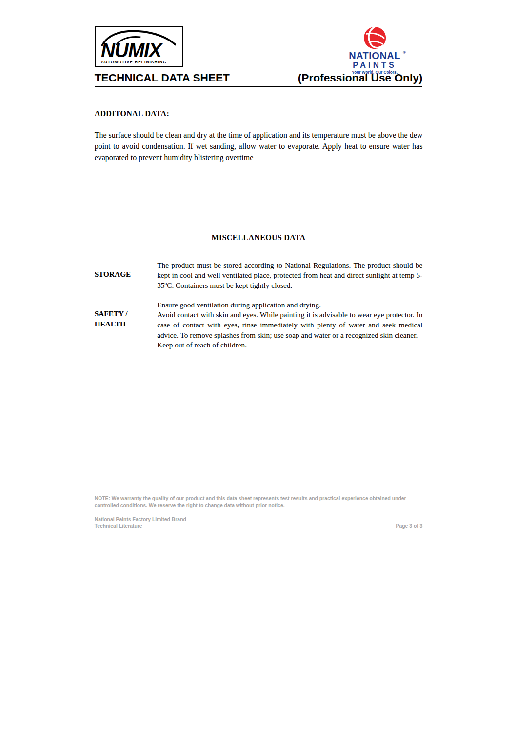NUMIX
AUTOMOTIVE REFINISHING
NATIONAL®
PAINTS
Your World. Our Colors.
TECHNICAL DATA SHEET
(Professional Use Only)
ADDITONAL DATA:
The surface should be clean and dry at the time of application and its temperature must be above the dew point to avoid condensation. If wet sanding, allow water to evaporate. Apply heat to ensure water has evaporated to prevent humidity blistering overtime
MISCELLANEOUS DATA
| STORAGE | The product must be stored according to National Regulations. The product should be kept in cool and well ventilated place, protected from heat and direct sunlight at temp 5-35ºC. Containers must be kept tightly closed. |
| SAFETY / HEALTH | Ensure good ventilation during application and drying. Avoid contact with skin and eyes. While painting it is advisable to wear eye protector. In case of contact with eyes, rinse immediately with plenty of water and seek medical advice. To remove splashes from skin; use soap and water or a recognized skin cleaner. Keep out of reach of children. |
NOTE: We warranty the quality of our product and this data sheet represents test results and practical experience obtained under controlled conditions. We reserve the right to change data without prior notice.
National Paints Factory Limited Brand
Technical Literature
Page 3 of 3